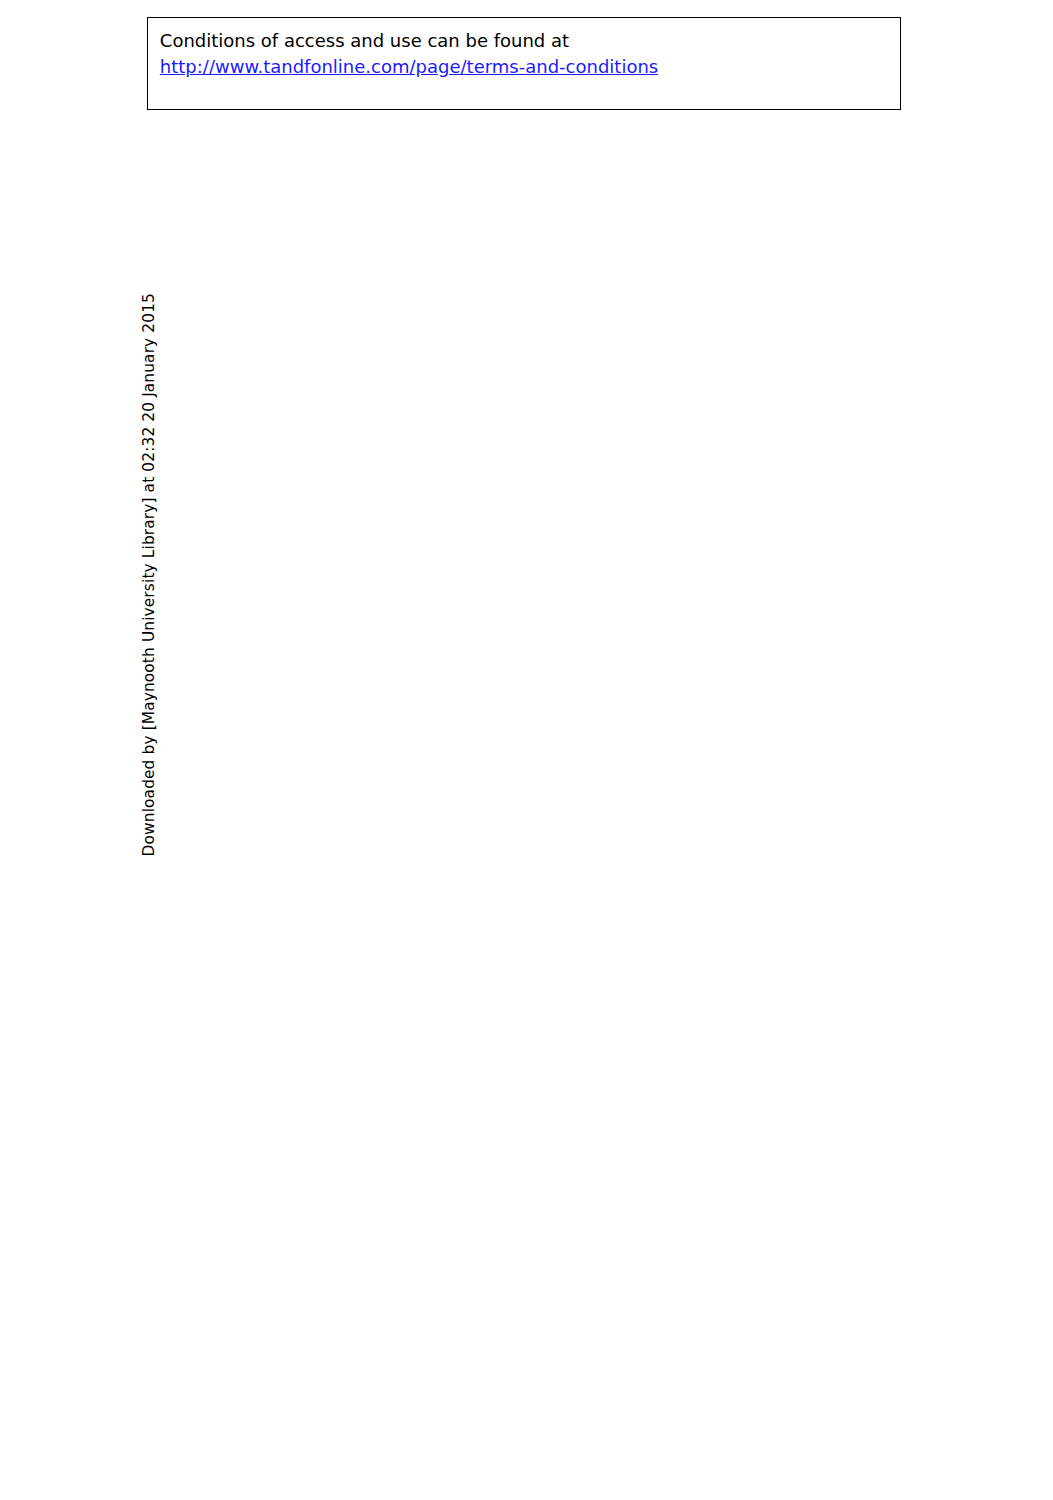Conditions of access and use can be found at http://www.tandfonline.com/page/terms-and-conditions
Downloaded by [Maynooth University Library] at 02:32 20 January 2015